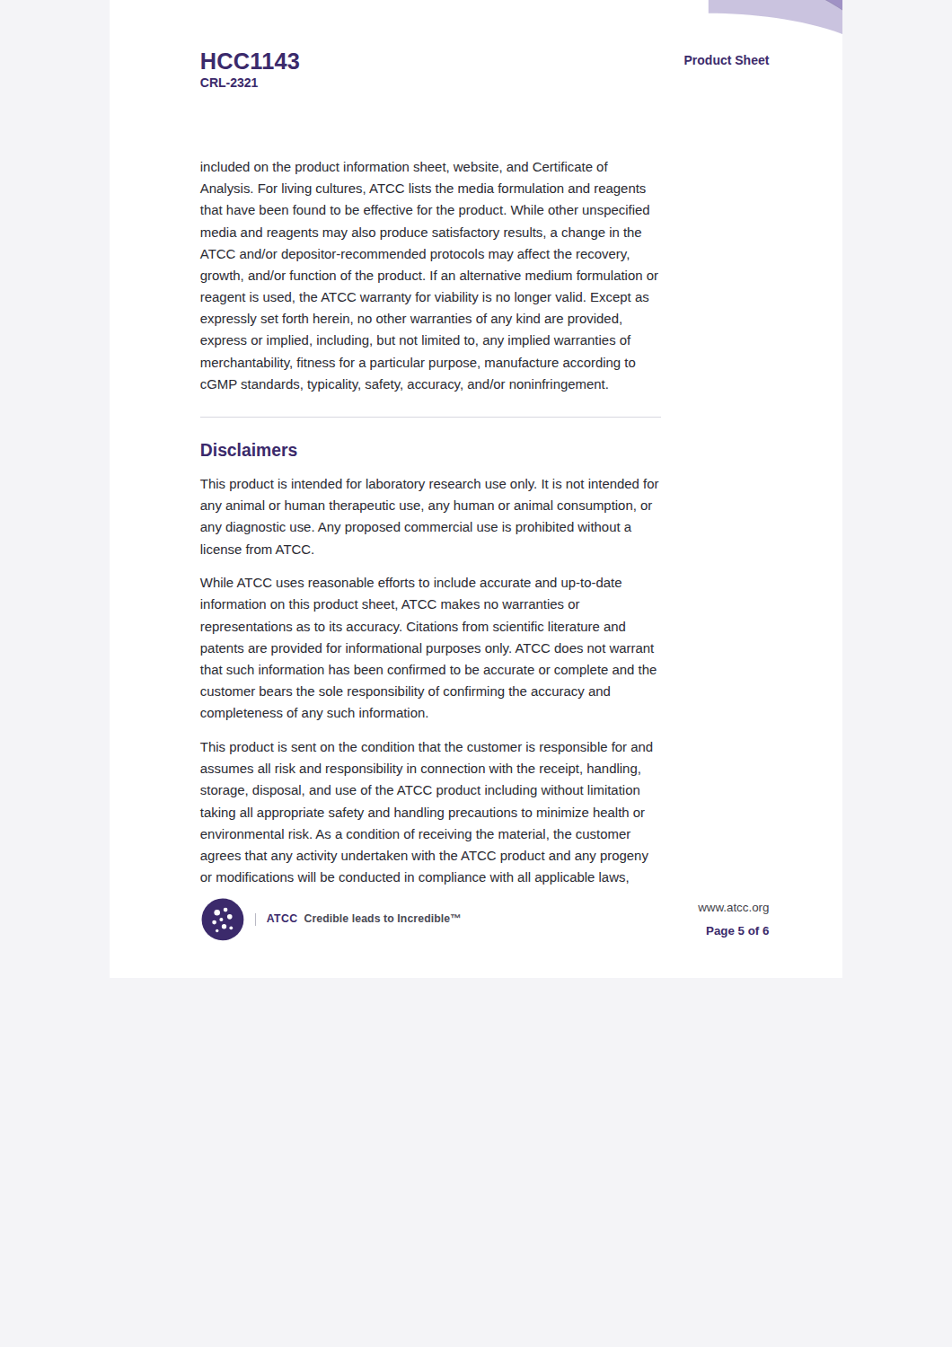HCC1143
CRL-2321
Product Sheet
included on the product information sheet, website, and Certificate of Analysis. For living cultures, ATCC lists the media formulation and reagents that have been found to be effective for the product. While other unspecified media and reagents may also produce satisfactory results, a change in the ATCC and/or depositor-recommended protocols may affect the recovery, growth, and/or function of the product. If an alternative medium formulation or reagent is used, the ATCC warranty for viability is no longer valid. Except as expressly set forth herein, no other warranties of any kind are provided, express or implied, including, but not limited to, any implied warranties of merchantability, fitness for a particular purpose, manufacture according to cGMP standards, typicality, safety, accuracy, and/or noninfringement.
Disclaimers
This product is intended for laboratory research use only. It is not intended for any animal or human therapeutic use, any human or animal consumption, or any diagnostic use. Any proposed commercial use is prohibited without a license from ATCC.
While ATCC uses reasonable efforts to include accurate and up-to-date information on this product sheet, ATCC makes no warranties or representations as to its accuracy. Citations from scientific literature and patents are provided for informational purposes only. ATCC does not warrant that such information has been confirmed to be accurate or complete and the customer bears the sole responsibility of confirming the accuracy and completeness of any such information.
This product is sent on the condition that the customer is responsible for and assumes all risk and responsibility in connection with the receipt, handling, storage, disposal, and use of the ATCC product including without limitation taking all appropriate safety and handling precautions to minimize health or environmental risk. As a condition of receiving the material, the customer agrees that any activity undertaken with the ATCC product and any progeny or modifications will be conducted in compliance with all applicable laws,
ATCC Credible leads to Incredible™
www.atcc.org
Page 5 of 6